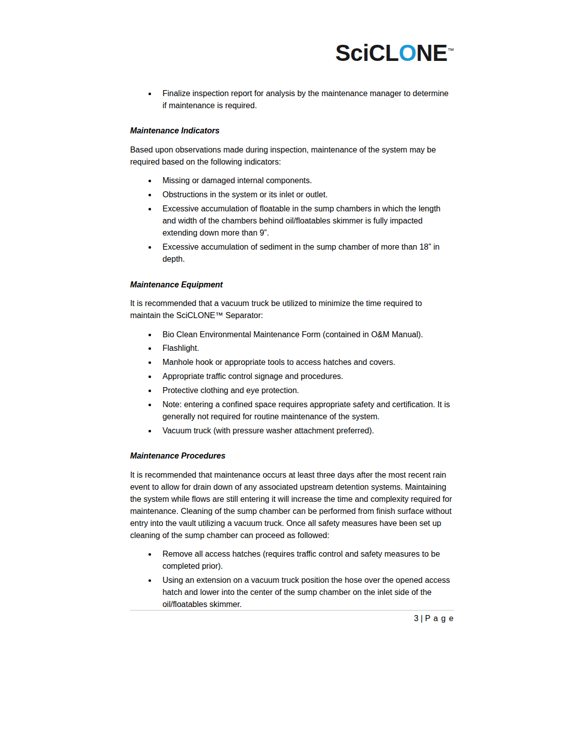SciCL ONE™
Finalize inspection report for analysis by the maintenance manager to determine if maintenance is required.
Maintenance Indicators
Based upon observations made during inspection, maintenance of the system may be required based on the following indicators:
Missing or damaged internal components.
Obstructions in the system or its inlet or outlet.
Excessive accumulation of floatable in the sump chambers in which the length and width of the chambers behind oil/floatables skimmer is fully impacted extending down more than 9”.
Excessive accumulation of sediment in the sump chamber of more than 18” in depth.
Maintenance Equipment
It is recommended that a vacuum truck be utilized to minimize the time required to maintain the SciCLONE™ Separator:
Bio Clean Environmental Maintenance Form (contained in O&M Manual).
Flashlight.
Manhole hook or appropriate tools to access hatches and covers.
Appropriate traffic control signage and procedures.
Protective clothing and eye protection.
Note: entering a confined space requires appropriate safety and certification. It is generally not required for routine maintenance of the system.
Vacuum truck (with pressure washer attachment preferred).
Maintenance Procedures
It is recommended that maintenance occurs at least three days after the most recent rain event to allow for drain down of any associated upstream detention systems. Maintaining the system while flows are still entering it will increase the time and complexity required for maintenance. Cleaning of the sump chamber can be performed from finish surface without entry into the vault utilizing a vacuum truck. Once all safety measures have been set up cleaning of the sump chamber can proceed as followed:
Remove all access hatches (requires traffic control and safety measures to be completed prior).
Using an extension on a vacuum truck position the hose over the opened access hatch and lower into the center of the sump chamber on the inlet side of the oil/floatables skimmer.
3 | P a g e